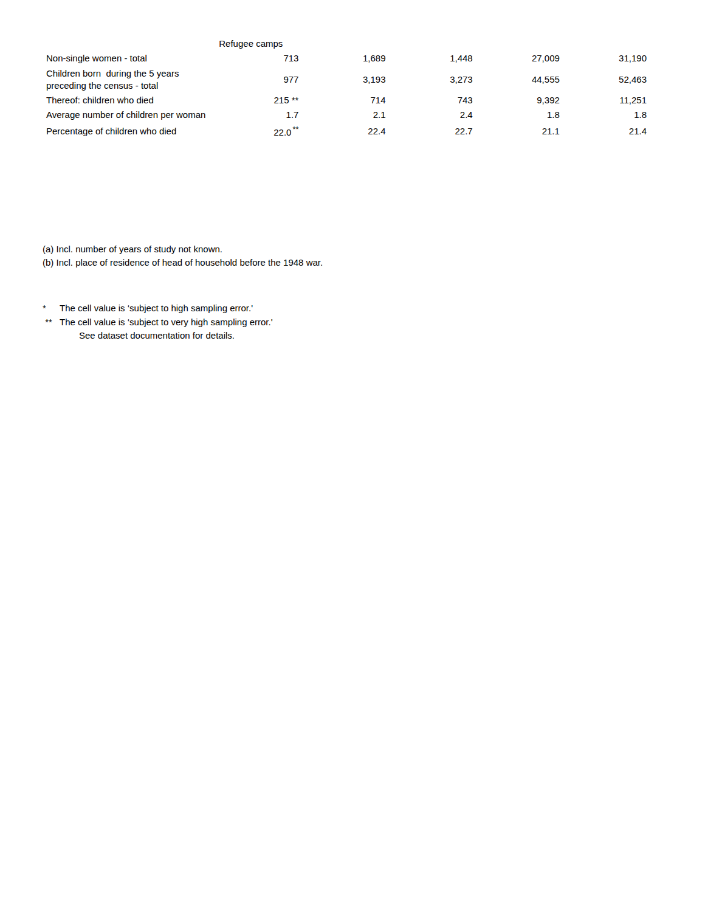| | Refugee camps | | | | |
| Non-single women - total | 713 | 1,689 | 1,448 | 27,009 | 31,190 |
| Children born during the 5 years preceding the census - total | 977 | 3,193 | 3,273 | 44,555 | 52,463 |
| Thereof: children who died | 215 ** | 714 | 743 | 9,392 | 11,251 |
| Average number of children per woman | 1.7 | 2.1 | 2.4 | 1.8 | 1.8 |
| Percentage of children who died | 22.0 ** | 22.4 | 22.7 | 21.1 | 21.4 |
(a) Incl. number of years of study not known.
(b) Incl. place of residence of head of household before the 1948 war.
*The cell value is ‘subject to high sampling error.'
**The cell value is ‘subject to very high sampling error.'
See dataset documentation for details.